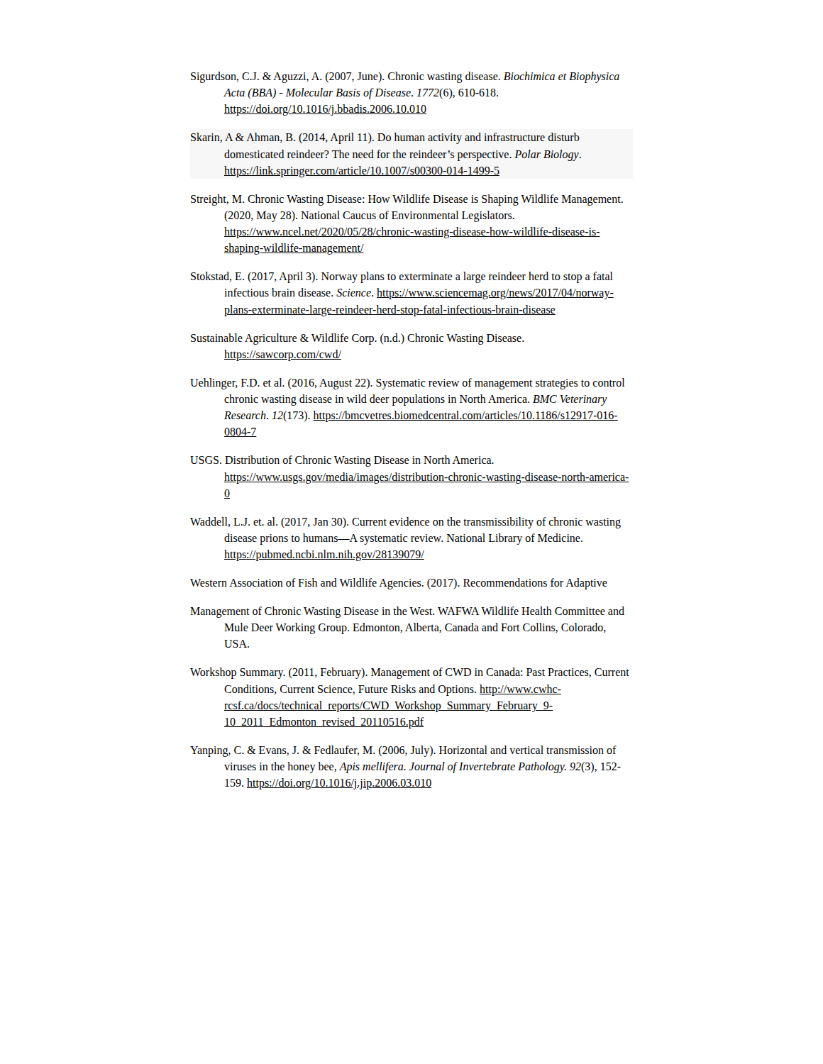Sigurdson, C.J. & Aguzzi, A. (2007, June). Chronic wasting disease. Biochimica et Biophysica Acta (BBA) - Molecular Basis of Disease. 1772(6), 610-618. https://doi.org/10.1016/j.bbadis.2006.10.010
Skarin, A & Ahman, B. (2014, April 11). Do human activity and infrastructure disturb domesticated reindeer? The need for the reindeer’s perspective. Polar Biology. https://link.springer.com/article/10.1007/s00300-014-1499-5
Streight, M. Chronic Wasting Disease: How Wildlife Disease is Shaping Wildlife Management. (2020, May 28). National Caucus of Environmental Legislators. https://www.ncel.net/2020/05/28/chronic-wasting-disease-how-wildlife-disease-is-shaping-wildlife-management/
Stokstad, E. (2017, April 3). Norway plans to exterminate a large reindeer herd to stop a fatal infectious brain disease. Science. https://www.sciencemag.org/news/2017/04/norway-plans-exterminate-large-reindeer-herd-stop-fatal-infectious-brain-disease
Sustainable Agriculture & Wildlife Corp. (n.d.) Chronic Wasting Disease. https://sawcorp.com/cwd/
Uehlinger, F.D. et al. (2016, August 22). Systematic review of management strategies to control chronic wasting disease in wild deer populations in North America. BMC Veterinary Research. 12(173). https://bmcvetres.biomedcentral.com/articles/10.1186/s12917-016-0804-7
USGS. Distribution of Chronic Wasting Disease in North America. https://www.usgs.gov/media/images/distribution-chronic-wasting-disease-north-america-0
Waddell, L.J. et. al. (2017, Jan 30). Current evidence on the transmissibility of chronic wasting disease prions to humans—A systematic review. National Library of Medicine. https://pubmed.ncbi.nlm.nih.gov/28139079/
Western Association of Fish and Wildlife Agencies. (2017). Recommendations for Adaptive
Management of Chronic Wasting Disease in the West. WAFWA Wildlife Health Committee and Mule Deer Working Group. Edmonton, Alberta, Canada and Fort Collins, Colorado, USA.
Workshop Summary. (2011, February). Management of CWD in Canada: Past Practices, Current Conditions, Current Science, Future Risks and Options. http://www.cwhc-rcsf.ca/docs/technical_reports/CWD_Workshop_Summary_February_9-10_2011_Edmonton_revised_20110516.pdf
Yanping, C. & Evans, J. & Fedlaufer, M. (2006, July). Horizontal and vertical transmission of viruses in the honey bee, Apis mellifera. Journal of Invertebrate Pathology. 92(3), 152-159. https://doi.org/10.1016/j.jip.2006.03.010